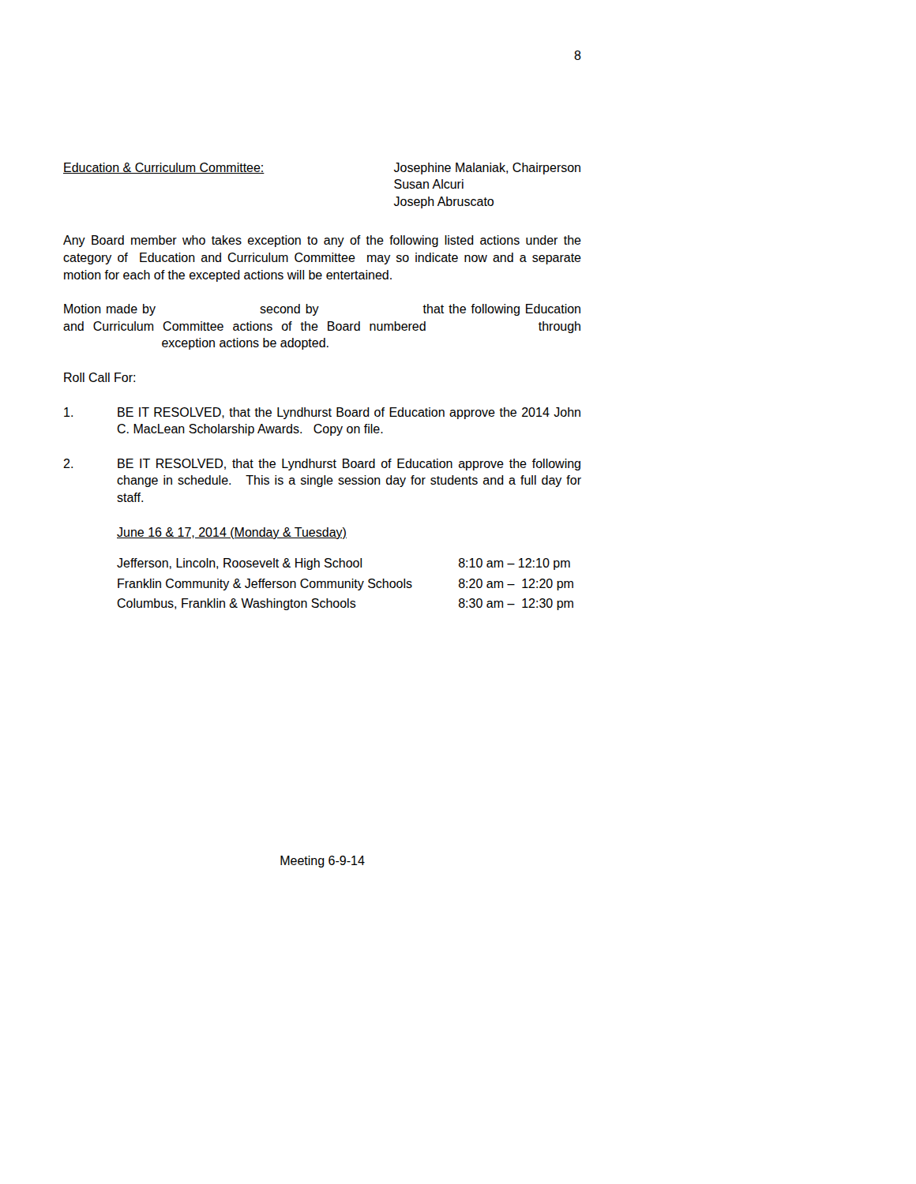8
Education & Curriculum Committee:
Josephine Malaniak, Chairperson
Susan Alcuri
Joseph Abruscato
Any Board member who takes exception to any of the following listed actions under the category of Education and Curriculum Committee may so indicate now and a separate motion for each of the excepted actions will be entertained.
Motion made by second by that the following Education and Curriculum Committee actions of the Board numbered through exception actions be adopted.
Roll Call For:
BE IT RESOLVED, that the Lyndhurst Board of Education approve the 2014 John C. MacLean Scholarship Awards. Copy on file.
BE IT RESOLVED, that the Lyndhurst Board of Education approve the following change in schedule. This is a single session day for students and a full day for staff.
June 16 & 17, 2014 (Monday & Tuesday)
| Jefferson, Lincoln, Roosevelt & High School | 8:10 am – 12:10 pm |
| Franklin Community & Jefferson Community Schools | 8:20 am – 12:20 pm |
| Columbus, Franklin & Washington Schools | 8:30 am – 12:30 pm |
Meeting 6-9-14